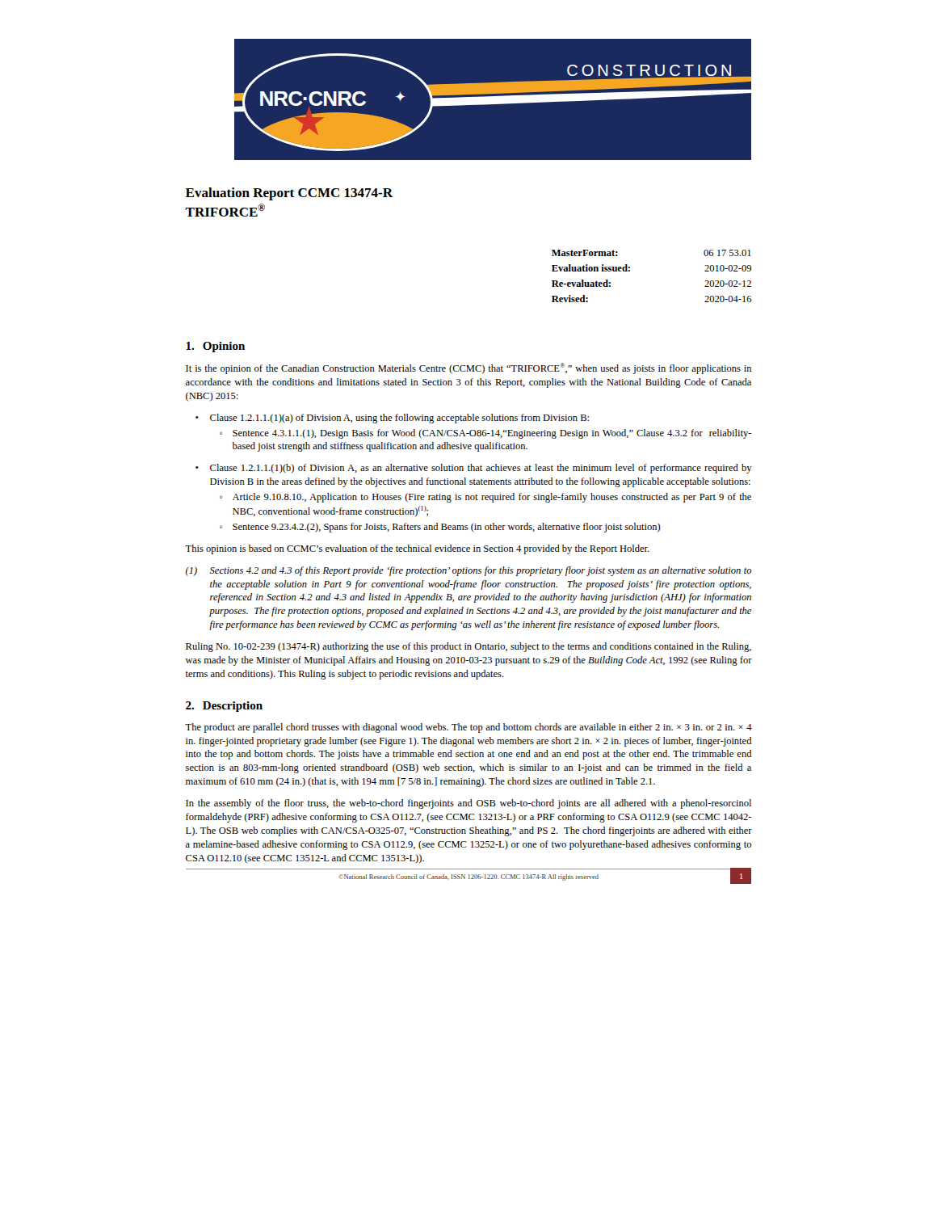CONSTRUCTION
NRC·CNRC
✦
Evaluation Report CCMC 13474-R
TRIFORCE®
| MasterFormat: | 06 17 53.01 |
| Evaluation issued: | 2010-02-09 |
| Re-evaluated: | 2020-02-12 |
| Revised: | 2020-04-16 |
1. Opinion
It is the opinion of the Canadian Construction Materials Centre (CCMC) that “TRIFORCE®,” when used as joists in floor applications in accordance with the conditions and limitations stated in Section 3 of this Report, complies with the National Building Code of Canada (NBC) 2015:
Clause 1.2.1.1.(1)(a) of Division A, using the following acceptable solutions from Division B:
Sentence 4.3.1.1.(1), Design Basis for Wood (CAN/CSA-O86-14,“Engineering Design in Wood,” Clause 4.3.2 for reliability-based joist strength and stiffness qualification and adhesive qualification.
Clause 1.2.1.1.(1)(b) of Division A, as an alternative solution that achieves at least the minimum level of performance required by Division B in the areas defined by the objectives and functional statements attributed to the following applicable acceptable solutions:
Article 9.10.8.10., Application to Houses (Fire rating is not required for single-family houses constructed as per Part 9 of the NBC, conventional wood-frame construction)(1);
Sentence 9.23.4.2.(2), Spans for Joists, Rafters and Beams (in other words, alternative floor joist solution)
This opinion is based on CCMC’s evaluation of the technical evidence in Section 4 provided by the Report Holder.
(1) Sections 4.2 and 4.3 of this Report provide ‘fire protection’ options for this proprietary floor joist system as an alternative solution to the acceptable solution in Part 9 for conventional wood-frame floor construction. The proposed joists’ fire protection options, referenced in Section 4.2 and 4.3 and listed in Appendix B, are provided to the authority having jurisdiction (AHJ) for information purposes. The fire protection options, proposed and explained in Sections 4.2 and 4.3, are provided by the joist manufacturer and the fire performance has been reviewed by CCMC as performing ‘as well as’ the inherent fire resistance of exposed lumber floors.
Ruling No. 10-02-239 (13474-R) authorizing the use of this product in Ontario, subject to the terms and conditions contained in the Ruling, was made by the Minister of Municipal Affairs and Housing on 2010-03-23 pursuant to s.29 of the Building Code Act, 1992 (see Ruling for terms and conditions). This Ruling is subject to periodic revisions and updates.
2. Description
The product are parallel chord trusses with diagonal wood webs. The top and bottom chords are available in either 2 in. × 3 in. or 2 in. × 4 in. finger-jointed proprietary grade lumber (see Figure 1). The diagonal web members are short 2 in. × 2 in. pieces of lumber, finger-jointed into the top and bottom chords. The joists have a trimmable end section at one end and an end post at the other end. The trimmable end section is an 803-mm-long oriented strandboard (OSB) web section, which is similar to an I-joist and can be trimmed in the field a maximum of 610 mm (24 in.) (that is, with 194 mm [7 5/8 in.] remaining). The chord sizes are outlined in Table 2.1.
In the assembly of the floor truss, the web-to-chord fingerjoints and OSB web-to-chord joints are all adhered with a phenol-resorcinol formaldehyde (PRF) adhesive conforming to CSA O112.7, (see CCMC 13213-L) or a PRF conforming to CSA O112.9 (see CCMC 14042-L). The OSB web complies with CAN/CSA-O325-07, “Construction Sheathing,” and PS 2. The chord fingerjoints are adhered with either a melamine-based adhesive conforming to CSA O112.9, (see CCMC 13252-L) or one of two polyurethane-based adhesives conforming to CSA O112.10 (see CCMC 13512-L and CCMC 13513-L)).
©National Research Council of Canada, ISSN 1206-1220. CCMC 13474-R All rights reserved
1